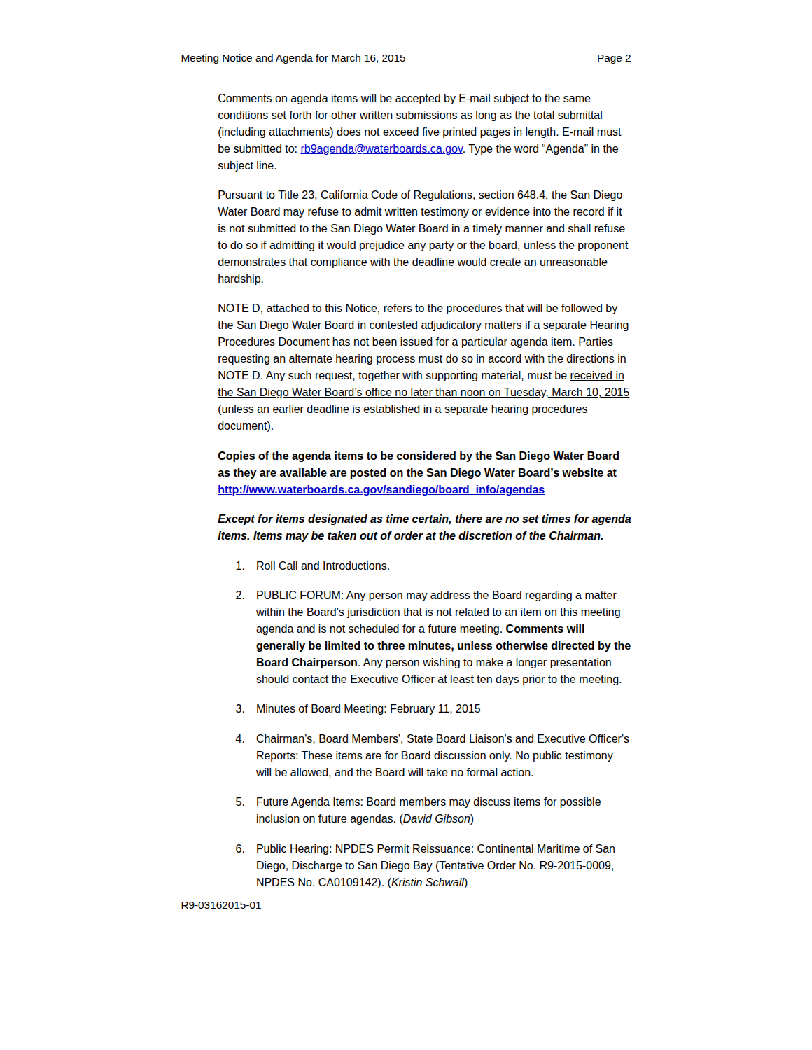Meeting Notice and Agenda for March 16, 2015
Page 2
Comments on agenda items will be accepted by E-mail subject to the same conditions set forth for other written submissions as long as the total submittal (including attachments) does not exceed five printed pages in length. E-mail must be submitted to: rb9agenda@waterboards.ca.gov. Type the word “Agenda” in the subject line.
Pursuant to Title 23, California Code of Regulations, section 648.4, the San Diego Water Board may refuse to admit written testimony or evidence into the record if it is not submitted to the San Diego Water Board in a timely manner and shall refuse to do so if admitting it would prejudice any party or the board, unless the proponent demonstrates that compliance with the deadline would create an unreasonable hardship.
NOTE D, attached to this Notice, refers to the procedures that will be followed by the San Diego Water Board in contested adjudicatory matters if a separate Hearing Procedures Document has not been issued for a particular agenda item. Parties requesting an alternate hearing process must do so in accord with the directions in NOTE D. Any such request, together with supporting material, must be received in the San Diego Water Board’s office no later than noon on Tuesday, March 10, 2015 (unless an earlier deadline is established in a separate hearing procedures document).
Copies of the agenda items to be considered by the San Diego Water Board as they are available are posted on the San Diego Water Board’s website at http://www.waterboards.ca.gov/sandiego/board_info/agendas
Except for items designated as time certain, there are no set times for agenda items. Items may be taken out of order at the discretion of the Chairman.
Roll Call and Introductions.
PUBLIC FORUM: Any person may address the Board regarding a matter within the Board's jurisdiction that is not related to an item on this meeting agenda and is not scheduled for a future meeting. Comments will generally be limited to three minutes, unless otherwise directed by the Board Chairperson. Any person wishing to make a longer presentation should contact the Executive Officer at least ten days prior to the meeting.
Minutes of Board Meeting: February 11, 2015
Chairman's, Board Members', State Board Liaison's and Executive Officer's Reports: These items are for Board discussion only. No public testimony will be allowed, and the Board will take no formal action.
Future Agenda Items: Board members may discuss items for possible inclusion on future agendas. (David Gibson)
Public Hearing: NPDES Permit Reissuance: Continental Maritime of San Diego, Discharge to San Diego Bay (Tentative Order No. R9-2015-0009, NPDES No. CA0109142). (Kristin Schwall)
R9-03162015-01